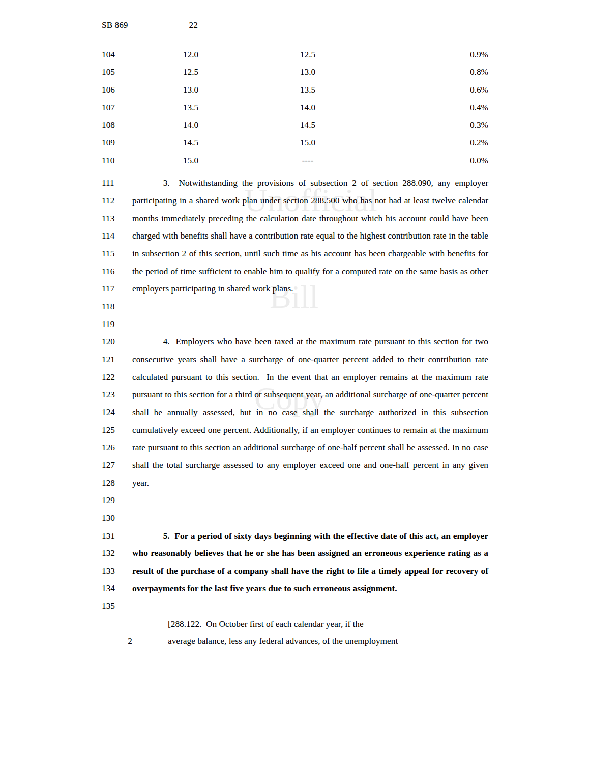Unofficial
Bill
Copy
SB 869 22
| 104 | 12.0 | 12.5 | 0.9% |
| 105 | 12.5 | 13.0 | 0.8% |
| 106 | 13.0 | 13.5 | 0.6% |
| 107 | 13.5 | 14.0 | 0.4% |
| 108 | 14.0 | 14.5 | 0.3% |
| 109 | 14.5 | 15.0 | 0.2% |
| 110 | 15.0 | ---- | 0.0% |
111
112
113
114
115
116
117
118
119
3. Notwithstanding the provisions of subsection 2 of section 288.090, any employer participating in a shared work plan under section 288.500 who has not had at least twelve calendar months immediately preceding the calculation date throughout which his account could have been charged with benefits shall have a contribution rate equal to the highest contribution rate in the table in subsection 2 of this section, until such time as his account has been chargeable with benefits for the period of time sufficient to enable him to qualify for a computed rate on the same basis as other employers participating in shared work plans.
120
121
122
123
124
125
126
127
128
129
130
4. Employers who have been taxed at the maximum rate pursuant to this section for two consecutive years shall have a surcharge of one-quarter percent added to their contribution rate calculated pursuant to this section. In the event that an employer remains at the maximum rate pursuant to this section for a third or subsequent year, an additional surcharge of one-quarter percent shall be annually assessed, but in no case shall the surcharge authorized in this subsection cumulatively exceed one percent. Additionally, if an employer continues to remain at the maximum rate pursuant to this section an additional surcharge of one-half percent shall be assessed. In no case shall the total surcharge assessed to any employer exceed one and one-half percent in any given year.
131
132
133
134
135
5. For a period of sixty days beginning with the effective date of this act, an employer who reasonably believes that he or she has been assigned an erroneous experience rating as a result of the purchase of a company shall have the right to file a timely appeal for recovery of overpayments for the last five years due to such erroneous assignment.
2
[288.122. On October first of each calendar year, if the
average balance, less any federal advances, of the unemployment